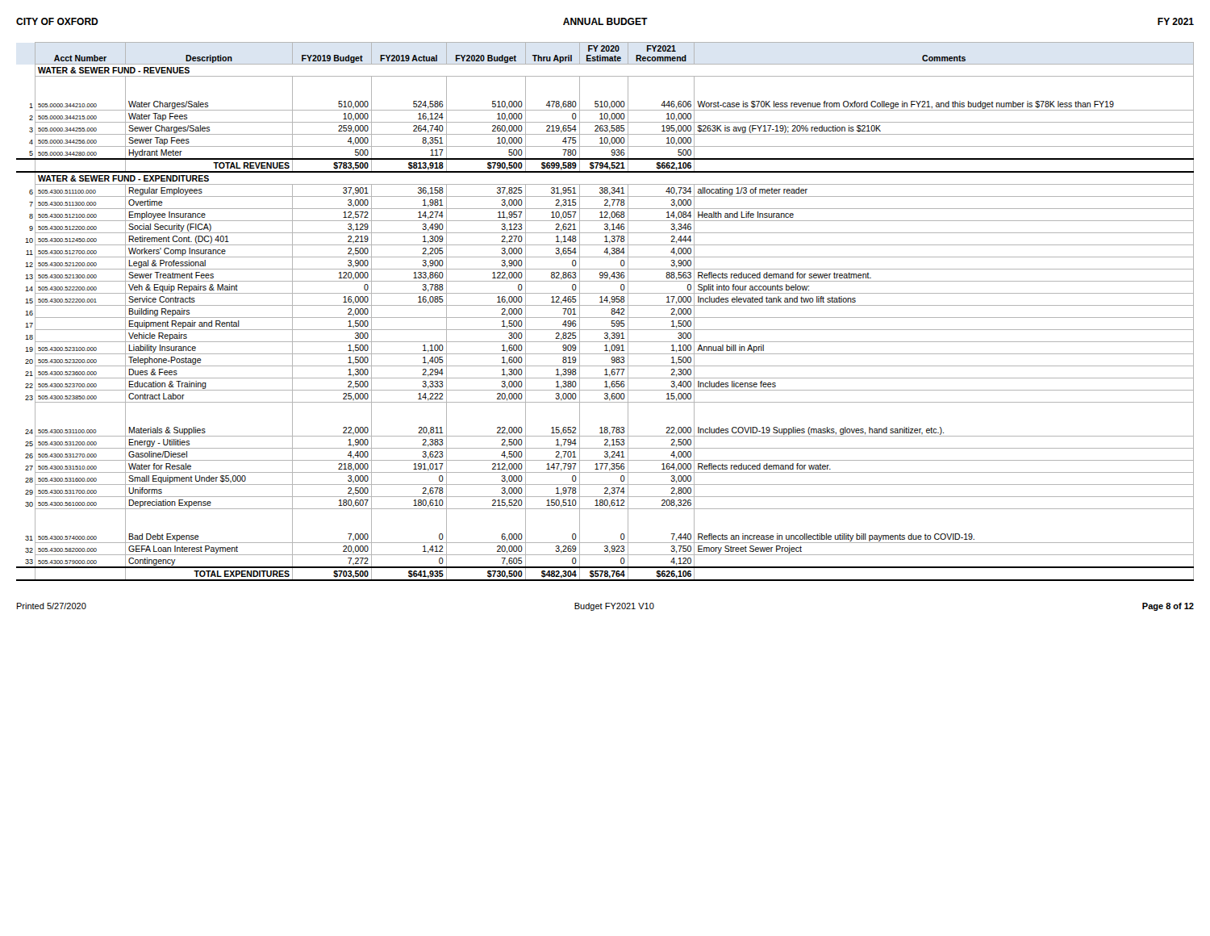CITY OF OXFORD
ANNUAL BUDGET
FY 2021
| | Acct Number | Description | FY2019 Budget | FY2019 Actual | FY2020 Budget | Thru April | FY 2020 Estimate | FY2021 Recommend | Comments |
| --- | --- | --- | --- | --- | --- | --- | --- | --- | --- |
| | WATER & SEWER FUND - REVENUES |
| 1 | 505.0000.344210.000 | Water Charges/Sales | 510,000 | 524,586 | 510,000 | 478,680 | 510,000 | 446,606 | Worst-case is $70K less revenue from Oxford College in FY21, and this budget number is $78K less than FY19 |
| 2 | 505.0000.344215.000 | Water Tap Fees | 10,000 | 16,124 | 10,000 | 0 | 10,000 | 10,000 | |
| 3 | 505.0000.344255.000 | Sewer Charges/Sales | 259,000 | 264,740 | 260,000 | 219,654 | 263,585 | 195,000 | $263K is avg (FY17-19); 20% reduction is $210K |
| 4 | 505.0000.344256.000 | Sewer Tap Fees | 4,000 | 8,351 | 10,000 | 475 | 10,000 | 10,000 | |
| 5 | 505.0000.344280.000 | Hydrant Meter | 500 | 117 | 500 | 780 | 936 | 500 | |
| | | TOTAL REVENUES | $783,500 | $813,918 | $790,500 | $699,589 | $794,521 | $662,106 | |
| | WATER & SEWER FUND - EXPENDITURES |
| 6 | 505.4300.511100.000 | Regular Employees | 37,901 | 36,158 | 37,825 | 31,951 | 38,341 | 40,734 | allocating 1/3 of meter reader |
| 7 | 505.4300.511300.000 | Overtime | 3,000 | 1,981 | 3,000 | 2,315 | 2,778 | 3,000 | |
| 8 | 505.4300.512100.000 | Employee Insurance | 12,572 | 14,274 | 11,957 | 10,057 | 12,068 | 14,084 | Health and Life Insurance |
| 9 | 505.4300.512200.000 | Social Security (FICA) | 3,129 | 3,490 | 3,123 | 2,621 | 3,146 | 3,346 | |
| 10 | 505.4300.512450.000 | Retirement Cont. (DC) 401 | 2,219 | 1,309 | 2,270 | 1,148 | 1,378 | 2,444 | |
| 11 | 505.4300.512700.000 | Workers' Comp Insurance | 2,500 | 2,205 | 3,000 | 3,654 | 4,384 | 4,000 | |
| 12 | 505.4300.521200.000 | Legal & Professional | 3,900 | 3,900 | 3,900 | 0 | 0 | 3,900 | |
| 13 | 505.4300.521300.000 | Sewer Treatment Fees | 120,000 | 133,860 | 122,000 | 82,863 | 99,436 | 88,563 | Reflects reduced demand for sewer treatment. |
| 14 | 505.4300.522200.000 | Veh & Equip Repairs & Maint | 0 | 3,788 | 0 | 0 | 0 | 0 | Split into four accounts below: |
| 15 | 505.4300.522200.001 | Service Contracts | 16,000 | 16,085 | 16,000 | 12,465 | 14,958 | 17,000 | Includes elevated tank and two lift stations |
| 16 | | Building Repairs | 2,000 | | 2,000 | 701 | 842 | 2,000 | |
| 17 | | Equipment Repair and Rental | 1,500 | | 1,500 | 496 | 595 | 1,500 | |
| 18 | | Vehicle Repairs | 300 | | 300 | 2,825 | 3,391 | 300 | |
| 19 | 505.4300.523100.000 | Liability Insurance | 1,500 | 1,100 | 1,600 | 909 | 1,091 | 1,100 | Annual bill in April |
| 20 | 505.4300.523200.000 | Telephone-Postage | 1,500 | 1,405 | 1,600 | 819 | 983 | 1,500 | |
| 21 | 505.4300.523600.000 | Dues & Fees | 1,300 | 2,294 | 1,300 | 1,398 | 1,677 | 2,300 | |
| 22 | 505.4300.523700.000 | Education & Training | 2,500 | 3,333 | 3,000 | 1,380 | 1,656 | 3,400 | Includes license fees |
| 23 | 505.4300.523850.000 | Contract Labor | 25,000 | 14,222 | 20,000 | 3,000 | 3,600 | 15,000 | |
| 24 | 505.4300.531100.000 | Materials & Supplies | 22,000 | 20,811 | 22,000 | 15,652 | 18,783 | 22,000 | Includes COVID-19 Supplies (masks, gloves, hand sanitizer, etc.). |
| 25 | 505.4300.531200.000 | Energy - Utilities | 1,900 | 2,383 | 2,500 | 1,794 | 2,153 | 2,500 | |
| 26 | 505.4300.531270.000 | Gasoline/Diesel | 4,400 | 3,623 | 4,500 | 2,701 | 3,241 | 4,000 | |
| 27 | 505.4300.531510.000 | Water for Resale | 218,000 | 191,017 | 212,000 | 147,797 | 177,356 | 164,000 | Reflects reduced demand for water. |
| 28 | 505.4300.531600.000 | Small Equipment Under $5,000 | 3,000 | 0 | 3,000 | 0 | 0 | 3,000 | |
| 29 | 505.4300.531700.000 | Uniforms | 2,500 | 2,678 | 3,000 | 1,978 | 2,374 | 2,800 | |
| 30 | 505.4300.561000.000 | Depreciation Expense | 180,607 | 180,610 | 215,520 | 150,510 | 180,612 | 208,326 | |
| 31 | 505.4300.574000.000 | Bad Debt Expense | 7,000 | 0 | 6,000 | 0 | 0 | 7,440 | Reflects an increase in uncollectible utility bill payments due to COVID-19. |
| 32 | 505.4300.582000.000 | GEFA Loan Interest Payment | 20,000 | 1,412 | 20,000 | 3,269 | 3,923 | 3,750 | Emory Street Sewer Project |
| 33 | 505.4300.579000.000 | Contingency | 7,272 | 0 | 7,605 | 0 | 0 | 4,120 | |
| | | TOTAL EXPENDITURES | $703,500 | $641,935 | $730,500 | $482,304 | $578,764 | $626,106 | |
Printed 5/27/2020
Budget FY2021 V10
Page 8 of 12